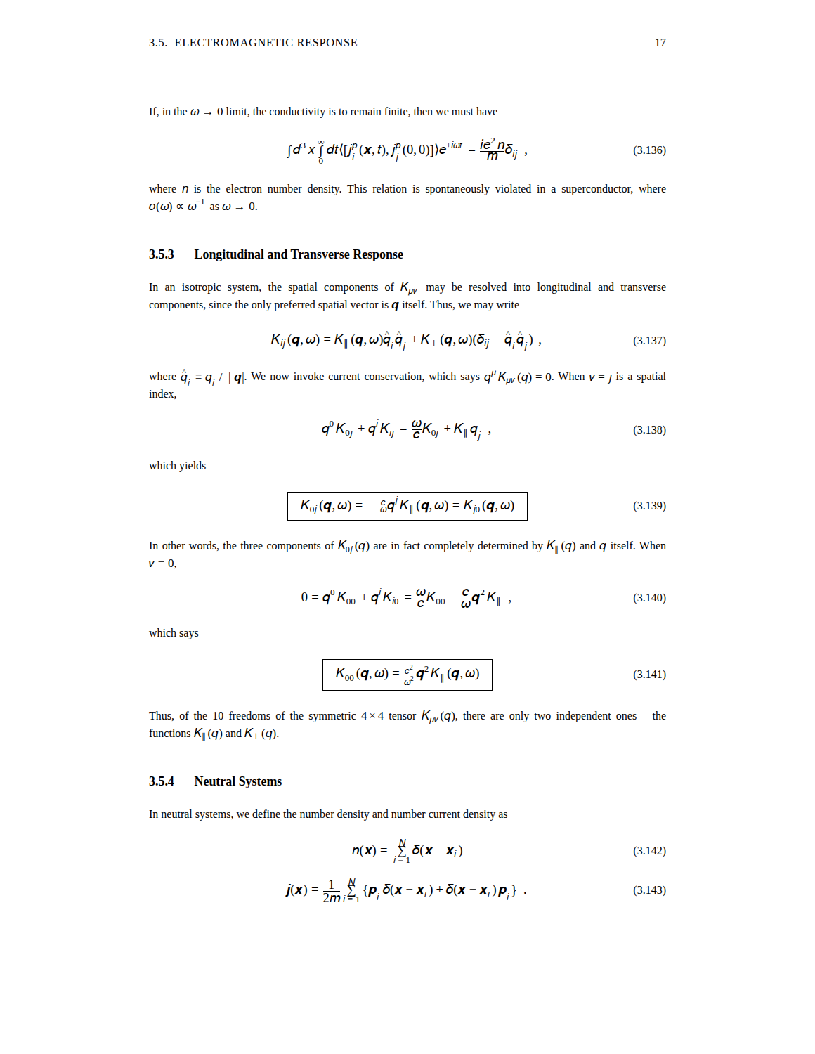3.5. ELECTROMAGNETIC RESPONSE 17
If, in the ω→0 limit, the conductivity is to remain finite, then we must have
∫d3x ∫0∞dt ⟨ [ jip (𝒙,t) , jjp (0,0) ] ⟩ e+iωt = ie2nm δij ,
(3.136)
where n is the electron number density. This relation is spontaneously violated in a superconductor, where σ(ω)∝ω−1 as ω→0.
3.5.3 Longitudinal and Transverse Response
In an isotropic system, the spatial components of Kμν may be resolved into longitudinal and transverse components, since the only preferred spatial vector is 𝒒 itself. Thus, we may write
Kij (𝒒,ω) = K∥ (𝒒,ω) q^i q^j + K⊥ (𝒒,ω) ( δij − q^i q^j ) ,
(3.137)
where q^i≡qi/|𝒒|. We now invoke current conservation, which says qμKμν(q)=0. When ν=j is a spatial index,
q0 K0j + qi Kij = ωc K0j + K∥ qj ,
(3.138)
which yields
K0j (𝒒,ω) = − cω qj K∥ (𝒒,ω) = Kj0 (𝒒,ω)
(3.139)
In other words, the three components of K0j(q) are in fact completely determined by K∥(q) and q itself. When ν=0,
0= q0 K00 + qi Ki0 = ωc K00 − cω 𝒒2 K∥ ,
(3.140)
which says
K00 (𝒒,ω) = c2ω2 𝒒2 K∥ (𝒒,ω)
(3.141)
Thus, of the 10 freedoms of the symmetric 4×4 tensor Kμν(q), there are only two independent ones – the functions K∥(q) and K⊥(q).
3.5.4 Neutral Systems
In neutral systems, we define the number density and number current density as
n(𝒙) = ∑i=1N δ(𝒙−𝒙i)
(3.142)
𝒋(𝒙) = 12m ∑i=1N { 𝒑i δ(𝒙−𝒙i) + δ(𝒙−𝒙i) 𝒑i } .
(3.143)